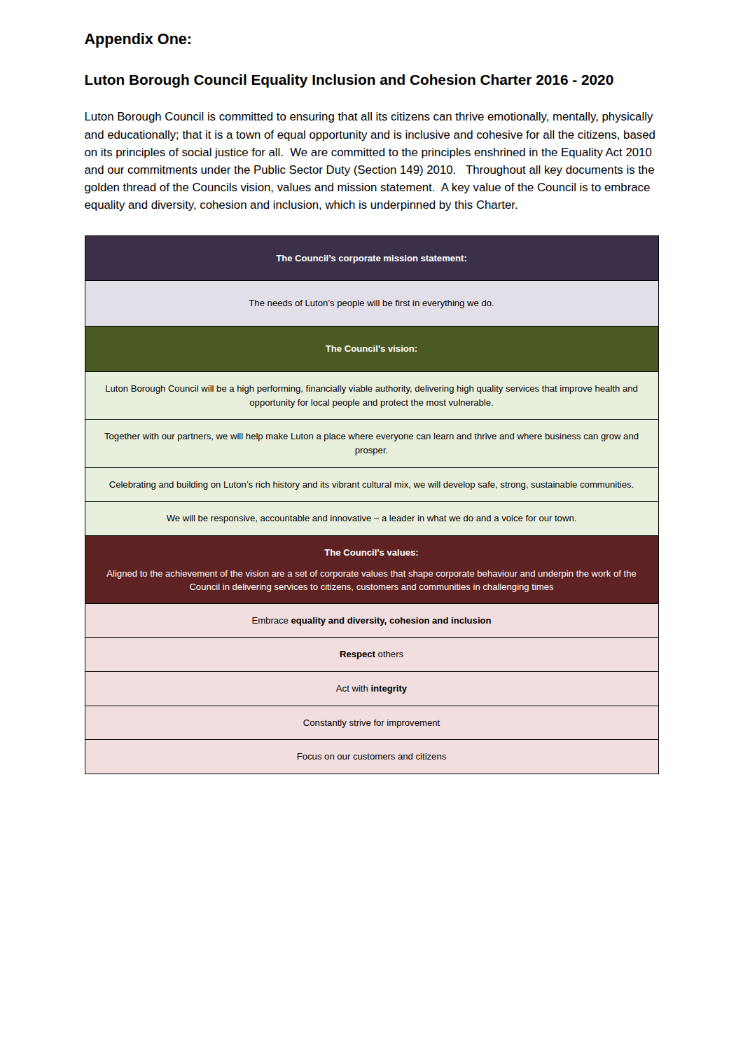Appendix One:
Luton Borough Council Equality Inclusion and Cohesion Charter 2016 - 2020
Luton Borough Council is committed to ensuring that all its citizens can thrive emotionally, mentally, physically and educationally; that it is a town of equal opportunity and is inclusive and cohesive for all the citizens, based on its principles of social justice for all. We are committed to the principles enshrined in the Equality Act 2010 and our commitments under the Public Sector Duty (Section 149) 2010. Throughout all key documents is the golden thread of the Councils vision, values and mission statement. A key value of the Council is to embrace equality and diversity, cohesion and inclusion, which is underpinned by this Charter.
| The Council’s corporate mission statement: |
| The needs of Luton’s people will be first in everything we do. |
| The Council’s vision: |
| Luton Borough Council will be a high performing, financially viable authority, delivering high quality services that improve health and opportunity for local people and protect the most vulnerable. |
| Together with our partners, we will help make Luton a place where everyone can learn and thrive and where business can grow and prosper. |
| Celebrating and building on Luton’s rich history and its vibrant cultural mix, we will develop safe, strong, sustainable communities. |
| We will be responsive, accountable and innovative – a leader in what we do and a voice for our town. |
| The Council’s values: Aligned to the achievement of the vision are a set of corporate values that shape corporate behaviour and underpin the work of the Council in delivering services to citizens, customers and communities in challenging times |
| Embrace equality and diversity, cohesion and inclusion |
| Respect others |
| Act with integrity |
| Constantly strive for improvement |
| Focus on our customers and citizens |